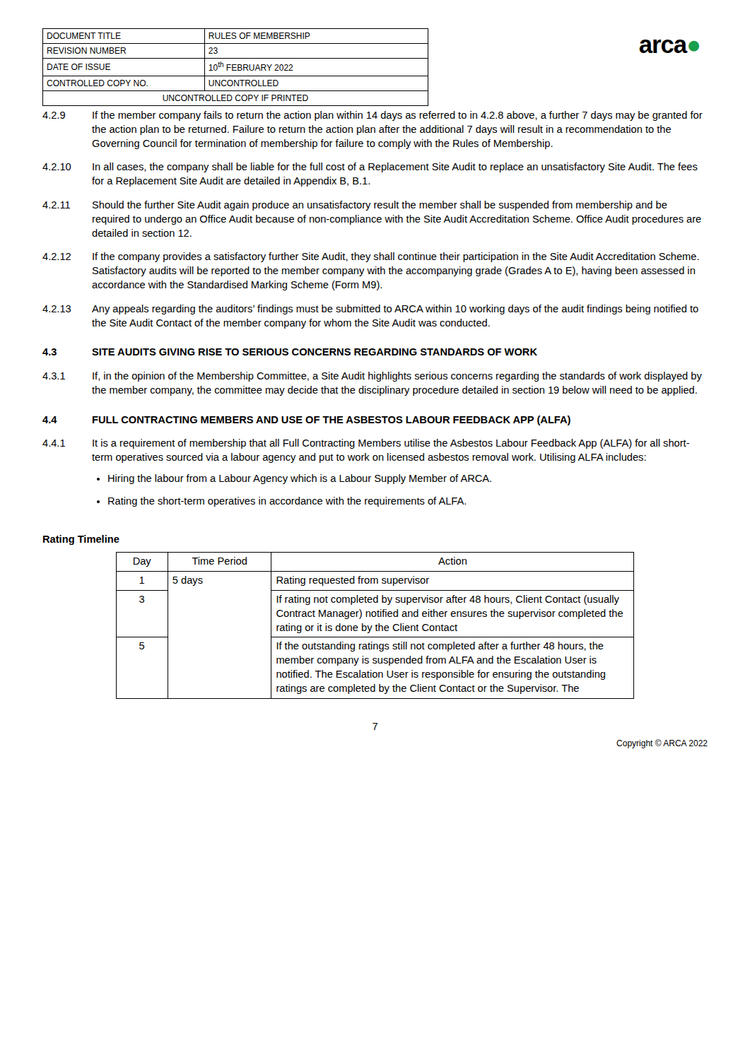| DOCUMENT TITLE | RULES OF MEMBERSHIP |
| REVISION NUMBER | 23 |
| DATE OF ISSUE | 10 th FEBRUARY 2022 |
| CONTROLLED COPY NO. | UNCONTROLLED |
| UNCONTROLLED COPY IF PRINTED |
arca●
4.2.9
If the member company fails to return the action plan within 14 days as referred to in 4.2.8 above, a further 7 days may be granted for the action plan to be returned. Failure to return the action plan after the additional 7 days will result in a recommendation to the Governing Council for termination of membership for failure to comply with the Rules of Membership.
4.2.10
In all cases, the company shall be liable for the full cost of a Replacement Site Audit to replace an unsatisfactory Site Audit. The fees for a Replacement Site Audit are detailed in Appendix B, B.1.
4.2.11
Should the further Site Audit again produce an unsatisfactory result the member shall be suspended from membership and be required to undergo an Office Audit because of non-compliance with the Site Audit Accreditation Scheme. Office Audit procedures are detailed in section 12.
4.2.12
If the company provides a satisfactory further Site Audit, they shall continue their participation in the Site Audit Accreditation Scheme. Satisfactory audits will be reported to the member company with the accompanying grade (Grades A to E), having been assessed in accordance with the Standardised Marking Scheme (Form M9).
4.2.13
Any appeals regarding the auditors’ findings must be submitted to ARCA within 10 working days of the audit findings being notified to the Site Audit Contact of the member company for whom the Site Audit was conducted.
4.3 SITE AUDITS GIVING RISE TO SERIOUS CONCERNS REGARDING STANDARDS OF WORK
4.3.1
If, in the opinion of the Membership Committee, a Site Audit highlights serious concerns regarding the standards of work displayed by the member company, the committee may decide that the disciplinary procedure detailed in section 19 below will need to be applied.
4.4 FULL CONTRACTING MEMBERS AND USE OF THE ASBESTOS LABOUR FEEDBACK APP (ALFA)
4.4.1
It is a requirement of membership that all Full Contracting Members utilise the Asbestos Labour Feedback App (ALFA) for all short-term operatives sourced via a labour agency and put to work on licensed asbestos removal work. Utilising ALFA includes:
Hiring the labour from a Labour Agency which is a Labour Supply Member of ARCA.
Rating the short-term operatives in accordance with the requirements of ALFA.
Rating Timeline
| Day | Time Period | Action |
| --- | --- | --- |
| 1 | 5 days | Rating requested from supervisor |
| 3 | If rating not completed by supervisor after 48 hours, Client Contact (usually Contract Manager) notified and either ensures the supervisor completed the rating or it is done by the Client Contact |
| 5 | If the outstanding ratings still not completed after a further 48 hours, the member company is suspended from ALFA and the Escalation User is notified. The Escalation User is responsible for ensuring the outstanding ratings are completed by the Client Contact or the Supervisor. The |
7
Copyright © ARCA 2022